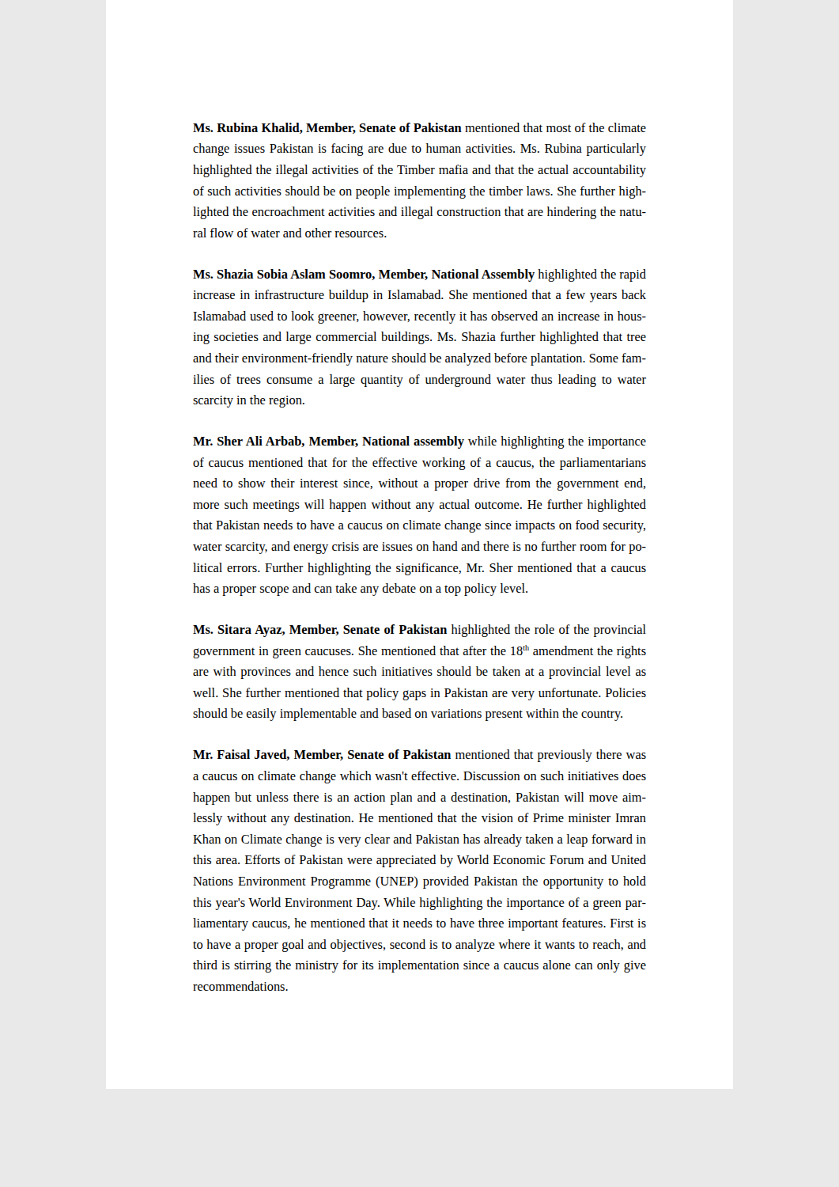Ms. Rubina Khalid, Member, Senate of Pakistan mentioned that most of the climate change issues Pakistan is facing are due to human activities. Ms. Rubina particularly highlighted the illegal activities of the Timber mafia and that the actual accountability of such activities should be on people implementing the timber laws. She further highlighted the encroachment activities and illegal construction that are hindering the natural flow of water and other resources.
Ms. Shazia Sobia Aslam Soomro, Member, National Assembly highlighted the rapid increase in infrastructure buildup in Islamabad. She mentioned that a few years back Islamabad used to look greener, however, recently it has observed an increase in housing societies and large commercial buildings. Ms. Shazia further highlighted that tree and their environment-friendly nature should be analyzed before plantation. Some families of trees consume a large quantity of underground water thus leading to water scarcity in the region.
Mr. Sher Ali Arbab, Member, National assembly while highlighting the importance of caucus mentioned that for the effective working of a caucus, the parliamentarians need to show their interest since, without a proper drive from the government end, more such meetings will happen without any actual outcome. He further highlighted that Pakistan needs to have a caucus on climate change since impacts on food security, water scarcity, and energy crisis are issues on hand and there is no further room for political errors. Further highlighting the significance, Mr. Sher mentioned that a caucus has a proper scope and can take any debate on a top policy level.
Ms. Sitara Ayaz, Member, Senate of Pakistan highlighted the role of the provincial government in green caucuses. She mentioned that after the 18th amendment the rights are with provinces and hence such initiatives should be taken at a provincial level as well. She further mentioned that policy gaps in Pakistan are very unfortunate. Policies should be easily implementable and based on variations present within the country.
Mr. Faisal Javed, Member, Senate of Pakistan mentioned that previously there was a caucus on climate change which wasn't effective. Discussion on such initiatives does happen but unless there is an action plan and a destination, Pakistan will move aimlessly without any destination. He mentioned that the vision of Prime minister Imran Khan on Climate change is very clear and Pakistan has already taken a leap forward in this area. Efforts of Pakistan were appreciated by World Economic Forum and United Nations Environment Programme (UNEP) provided Pakistan the opportunity to hold this year's World Environment Day. While highlighting the importance of a green parliamentary caucus, he mentioned that it needs to have three important features. First is to have a proper goal and objectives, second is to analyze where it wants to reach, and third is stirring the ministry for its implementation since a caucus alone can only give recommendations.